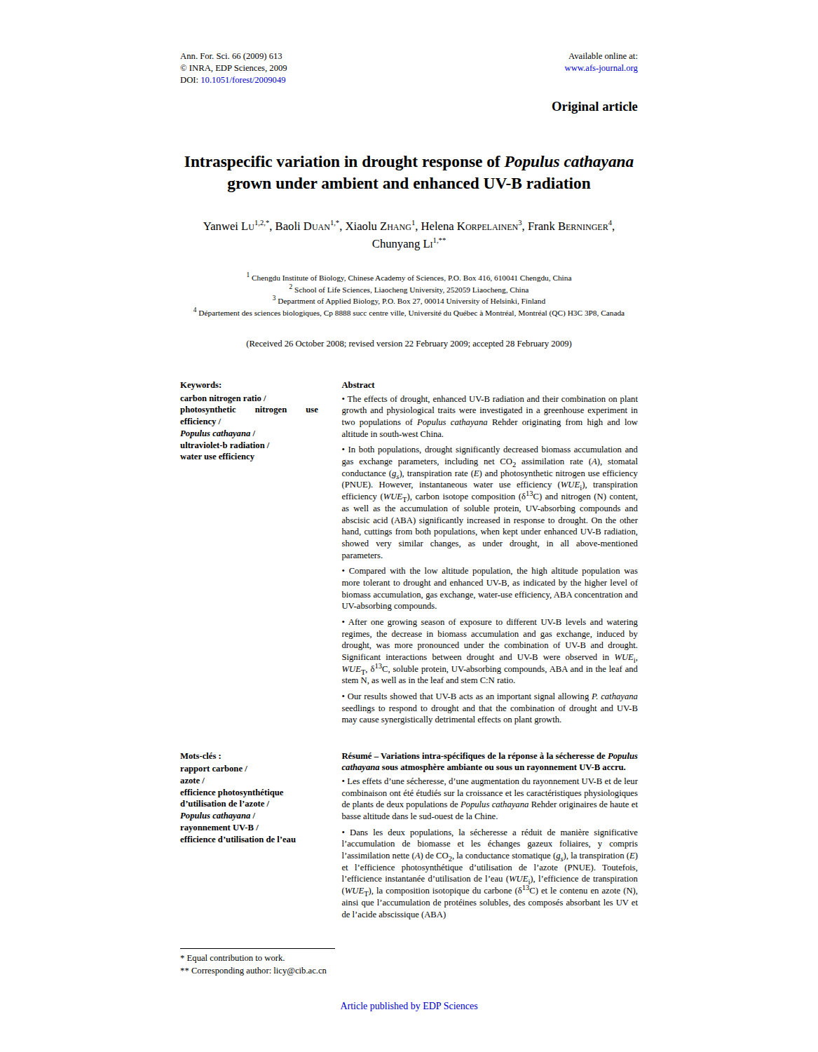Ann. For. Sci. 66 (2009) 613
© INRA, EDP Sciences, 2009
DOI: 10.1051/forest/2009049
Available online at:
www.afs-journal.org
Original article
Intraspecific variation in drought response of Populus cathayana
grown under ambient and enhanced UV-B radiation
Yanwei Lu1,2,*, Baoli Duan1,*, Xiaolu Zhang1, Helena Korpelainen3, Frank Berninger4,
Chunyang Li1,**
1 Chengdu Institute of Biology, Chinese Academy of Sciences, P.O. Box 416, 610041 Chengdu, China
2 School of Life Sciences, Liaocheng University, 252059 Liaocheng, China
3 Department of Applied Biology, P.O. Box 27, 00014 University of Helsinki, Finland
4 Département des sciences biologiques, Cp 8888 succ centre ville, Université du Québec à Montréal, Montréal (QC) H3C 3P8, Canada
(Received 26 October 2008; revised version 22 February 2009; accepted 28 February 2009)
Keywords:
carbon nitrogen ratio /
photosynthetic nitrogen use efficiency /
Populus cathayana /
ultraviolet-b radiation /
water use efficiency
Abstract
• The effects of drought, enhanced UV-B radiation and their combination on plant growth and physiological traits were investigated in a greenhouse experiment in two populations of Populus cathayana Rehder originating from high and low altitude in south-west China.
• In both populations, drought significantly decreased biomass accumulation and gas exchange parameters, including net CO2 assimilation rate (A), stomatal conductance (gs), transpiration rate (E) and photosynthetic nitrogen use efficiency (PNUE). However, instantaneous water use efficiency (WUEi), transpiration efficiency (WUET), carbon isotope composition (δ13C) and nitrogen (N) content, as well as the accumulation of soluble protein, UV-absorbing compounds and abscisic acid (ABA) significantly increased in response to drought. On the other hand, cuttings from both populations, when kept under enhanced UV-B radiation, showed very similar changes, as under drought, in all above-mentioned parameters.
• Compared with the low altitude population, the high altitude population was more tolerant to drought and enhanced UV-B, as indicated by the higher level of biomass accumulation, gas exchange, water-use efficiency, ABA concentration and UV-absorbing compounds.
• After one growing season of exposure to different UV-B levels and watering regimes, the decrease in biomass accumulation and gas exchange, induced by drought, was more pronounced under the combination of UV-B and drought. Significant interactions between drought and UV-B were observed in WUEi, WUET, δ13C, soluble protein, UV-absorbing compounds, ABA and in the leaf and stem N, as well as in the leaf and stem C:N ratio.
• Our results showed that UV-B acts as an important signal allowing P. cathayana seedlings to respond to drought and that the combination of drought and UV-B may cause synergistically detrimental effects on plant growth.
Mots-clés :
rapport carbone /
azote /
efficience photosynthétique
d’utilisation de l’azote /
Populus cathayana /
rayonnement UV-B /
efficience d’utilisation de l’eau
Résumé – Variations intra-spécifiques de la réponse à la sécheresse de Populus cathayana sous atmosphère ambiante ou sous un rayonnement UV-B accru.
• Les effets d’une sécheresse, d’une augmentation du rayonnement UV-B et de leur combinaison ont été étudiés sur la croissance et les caractéristiques physiologiques de plants de deux populations de Populus cathayana Rehder originaires de haute et basse altitude dans le sud-ouest de la Chine.
• Dans les deux populations, la sécheresse a réduit de manière significative l’accumulation de biomasse et les échanges gazeux foliaires, y compris l’assimilation nette (A) de CO2, la conductance stomatique (gs), la transpiration (E) et l’efficience photosynthétique d’utilisation de l’azote (PNUE). Toutefois, l’efficience instantanée d’utilisation de l’eau (WUEi), l’efficience de transpiration (WUET), la composition isotopique du carbone (δ13C) et le contenu en azote (N), ainsi que l’accumulation de protéines solubles, des composés absorbant les UV et de l’acide abscissique (ABA)
* Equal contribution to work.
** Corresponding author: licy@cib.ac.cn
Article published by EDP Sciences